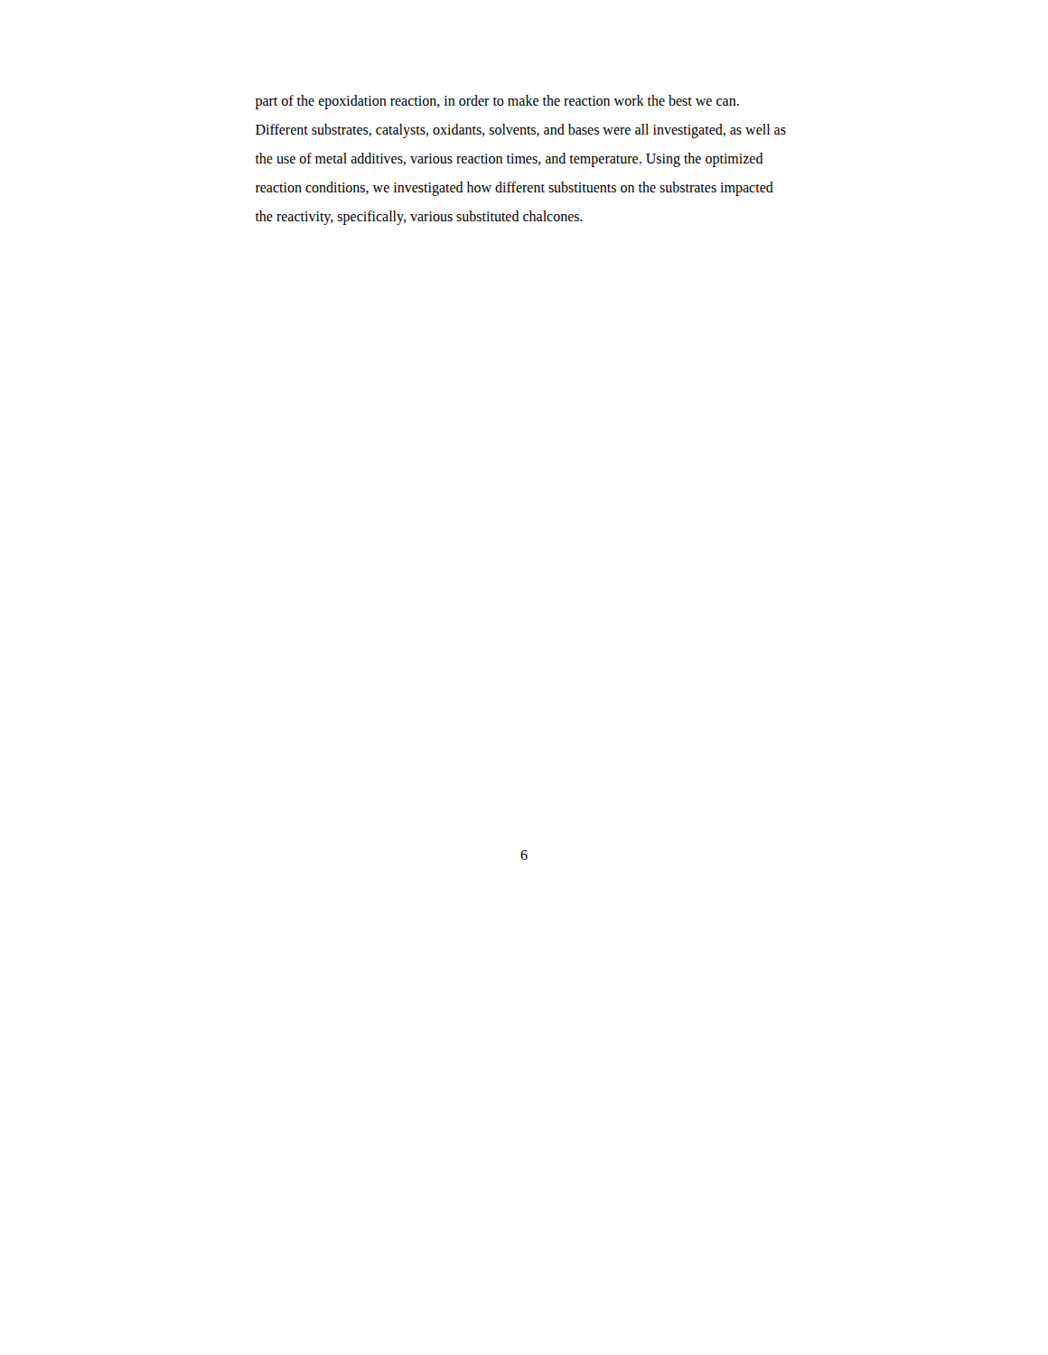part of the epoxidation reaction, in order to make the reaction work the best we can. Different substrates, catalysts, oxidants, solvents, and bases were all investigated, as well as the use of metal additives, various reaction times, and temperature. Using the optimized reaction conditions, we investigated how different substituents on the substrates impacted the reactivity, specifically, various substituted chalcones.
6